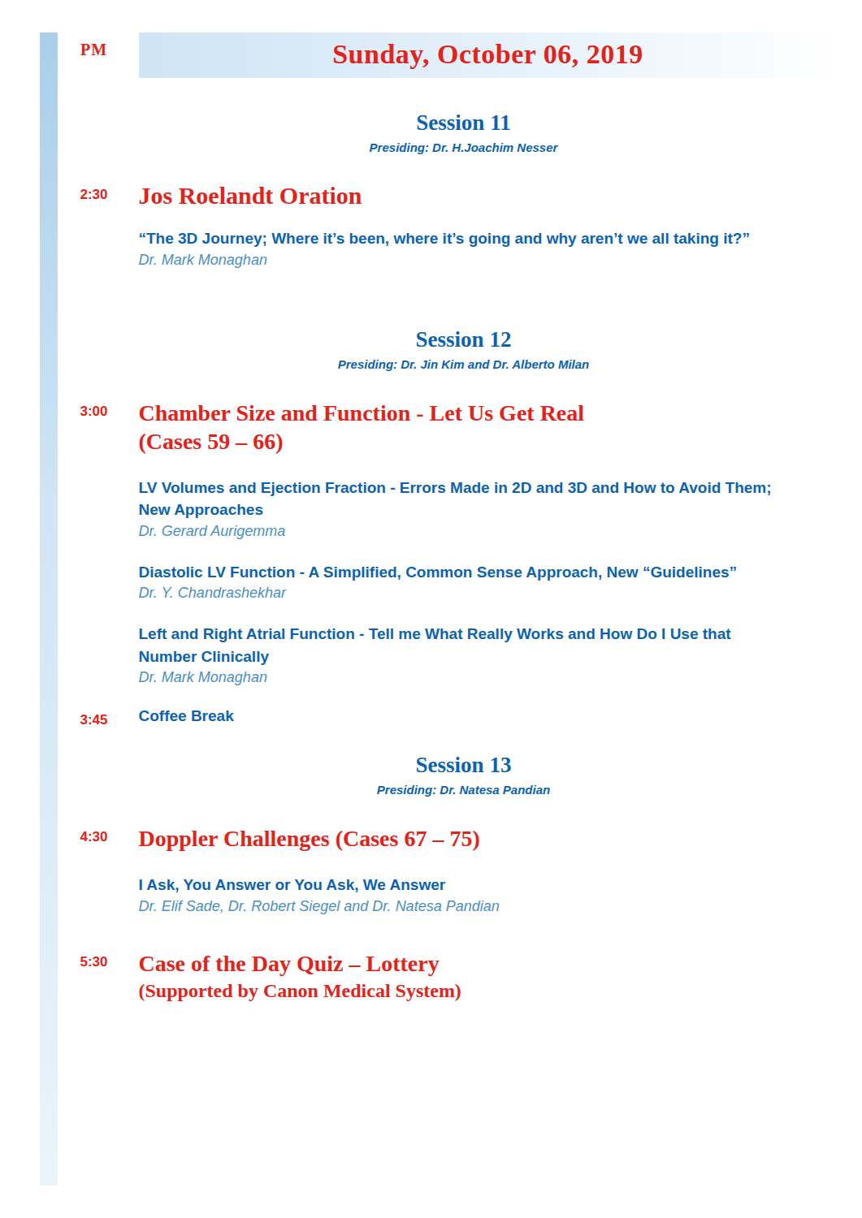PM
Sunday, October 06, 2019
Session 11
Presiding: Dr. H.Joachim Nesser
2:30
Jos Roelandt Oration
“The 3D Journey; Where it’s been, where it’s going and why aren’t we all taking it?”
Dr. Mark Monaghan
Session 12
Presiding: Dr. Jin Kim and Dr. Alberto Milan
3:00
Chamber Size and Function - Let Us Get Real
(Cases 59 – 66)
LV Volumes and Ejection Fraction - Errors Made in 2D and 3D and How to Avoid Them; New Approaches
Dr. Gerard Aurigemma
Diastolic LV Function - A Simplified, Common Sense Approach, New “Guidelines”
Dr. Y. Chandrashekhar
Left and Right Atrial Function - Tell me What Really Works and How Do I Use that Number Clinically
Dr. Mark Monaghan
3:45
Coffee Break
Session 13
Presiding: Dr. Natesa Pandian
4:30
Doppler Challenges (Cases 67 – 75)
I Ask, You Answer or You Ask, We Answer
Dr. Elif Sade, Dr. Robert Siegel and Dr. Natesa Pandian
5:30
Case of the Day Quiz – Lottery (Supported by Canon Medical System)